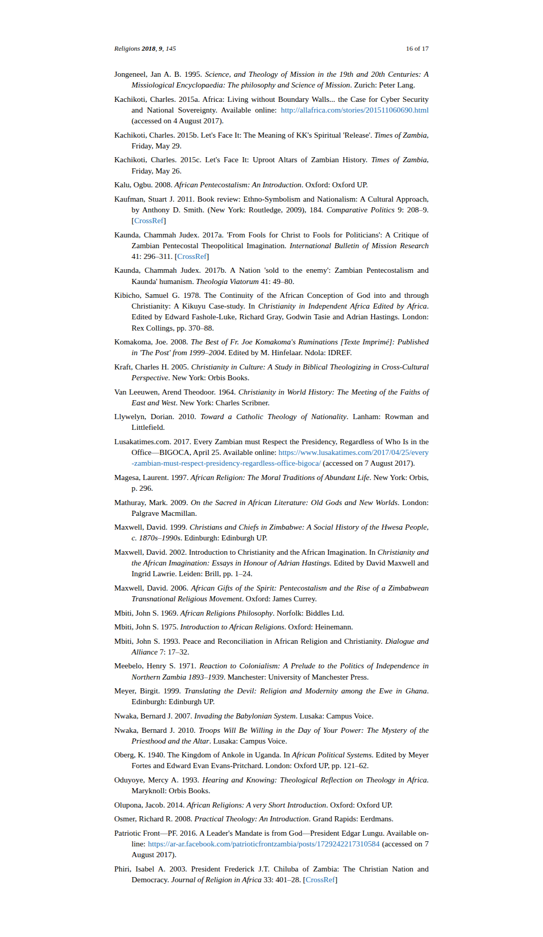Religions 2018, 9, 145 16 of 17
Jongeneel, Jan A. B. 1995. Science, and Theology of Mission in the 19th and 20th Centuries: A Missiological Encyclopaedia: The philosophy and Science of Mission. Zurich: Peter Lang.
Kachikoti, Charles. 2015a. Africa: Living without Boundary Walls... the Case for Cyber Security and National Sovereignty. Available online: http://allafrica.com/stories/201511060690.html (accessed on 4 August 2017).
Kachikoti, Charles. 2015b. Let's Face It: The Meaning of KK's Spiritual 'Release'. Times of Zambia, Friday, May 29.
Kachikoti, Charles. 2015c. Let's Face It: Uproot Altars of Zambian History. Times of Zambia, Friday, May 26.
Kalu, Ogbu. 2008. African Pentecostalism: An Introduction. Oxford: Oxford UP.
Kaufman, Stuart J. 2011. Book review: Ethno-Symbolism and Nationalism: A Cultural Approach, by Anthony D. Smith. (New York: Routledge, 2009), 184. Comparative Politics 9: 208–9. [CrossRef]
Kaunda, Chammah Judex. 2017a. 'From Fools for Christ to Fools for Politicians': A Critique of Zambian Pentecostal Theopolitical Imagination. International Bulletin of Mission Research 41: 296–311. [CrossRef]
Kaunda, Chammah Judex. 2017b. A Nation 'sold to the enemy': Zambian Pentecostalism and Kaunda' humanism. Theologia Viatorum 41: 49–80.
Kibicho, Samuel G. 1978. The Continuity of the African Conception of God into and through Christianity: A Kikuyu Case-study. In Christianity in Independent Africa Edited by Africa. Edited by Edward Fashole-Luke, Richard Gray, Godwin Tasie and Adrian Hastings. London: Rex Collings, pp. 370–88.
Komakoma, Joe. 2008. The Best of Fr. Joe Komakoma's Ruminations [Texte Imprimé]: Published in 'The Post' from 1999–2004. Edited by M. Hinfelaar. Ndola: IDREF.
Kraft, Charles H. 2005. Christianity in Culture: A Study in Biblical Theologizing in Cross-Cultural Perspective. New York: Orbis Books.
Van Leeuwen, Arend Theodoor. 1964. Christianity in World History: The Meeting of the Faiths of East and West. New York: Charles Scribner.
Llywelyn, Dorian. 2010. Toward a Catholic Theology of Nationality. Lanham: Rowman and Littlefield.
Lusakatimes.com. 2017. Every Zambian must Respect the Presidency, Regardless of Who Is in the Office—BIGOCA, April 25. Available online: https://www.lusakatimes.com/2017/04/25/every-zambian-must-respect-presidency-regardless-office-bigoca/ (accessed on 7 August 2017).
Magesa, Laurent. 1997. African Religion: The Moral Traditions of Abundant Life. New York: Orbis, p. 296.
Mathuray, Mark. 2009. On the Sacred in African Literature: Old Gods and New Worlds. London: Palgrave Macmillan.
Maxwell, David. 1999. Christians and Chiefs in Zimbabwe: A Social History of the Hwesa People, c. 1870s–1990s. Edinburgh: Edinburgh UP.
Maxwell, David. 2002. Introduction to Christianity and the African Imagination. In Christianity and the African Imagination: Essays in Honour of Adrian Hastings. Edited by David Maxwell and Ingrid Lawrie. Leiden: Brill, pp. 1–24.
Maxwell, David. 2006. African Gifts of the Spirit: Pentecostalism and the Rise of a Zimbabwean Transnational Religious Movement. Oxford: James Currey.
Mbiti, John S. 1969. African Religions Philosophy. Norfolk: Biddles Ltd.
Mbiti, John S. 1975. Introduction to African Religions. Oxford: Heinemann.
Mbiti, John S. 1993. Peace and Reconciliation in African Religion and Christianity. Dialogue and Alliance 7: 17–32.
Meebelo, Henry S. 1971. Reaction to Colonialism: A Prelude to the Politics of Independence in Northern Zambia 1893–1939. Manchester: University of Manchester Press.
Meyer, Birgit. 1999. Translating the Devil: Religion and Modernity among the Ewe in Ghana. Edinburgh: Edinburgh UP.
Nwaka, Bernard J. 2007. Invading the Babylonian System. Lusaka: Campus Voice.
Nwaka, Bernard J. 2010. Troops Will Be Willing in the Day of Your Power: The Mystery of the Priesthood and the Altar. Lusaka: Campus Voice.
Oberg, K. 1940. The Kingdom of Ankole in Uganda. In African Political Systems. Edited by Meyer Fortes and Edward Evan Evans-Pritchard. London: Oxford UP, pp. 121–62.
Oduyoye, Mercy A. 1993. Hearing and Knowing: Theological Reflection on Theology in Africa. Maryknoll: Orbis Books.
Olupona, Jacob. 2014. African Religions: A very Short Introduction. Oxford: Oxford UP.
Osmer, Richard R. 2008. Practical Theology: An Introduction. Grand Rapids: Eerdmans.
Patriotic Front—PF. 2016. A Leader's Mandate is from God—President Edgar Lungu. Available online: https://ar-ar.facebook.com/patrioticfrontzambia/posts/1729242217310584 (accessed on 7 August 2017).
Phiri, Isabel A. 2003. President Frederick J.T. Chiluba of Zambia: The Christian Nation and Democracy. Journal of Religion in Africa 33: 401–28. [CrossRef]